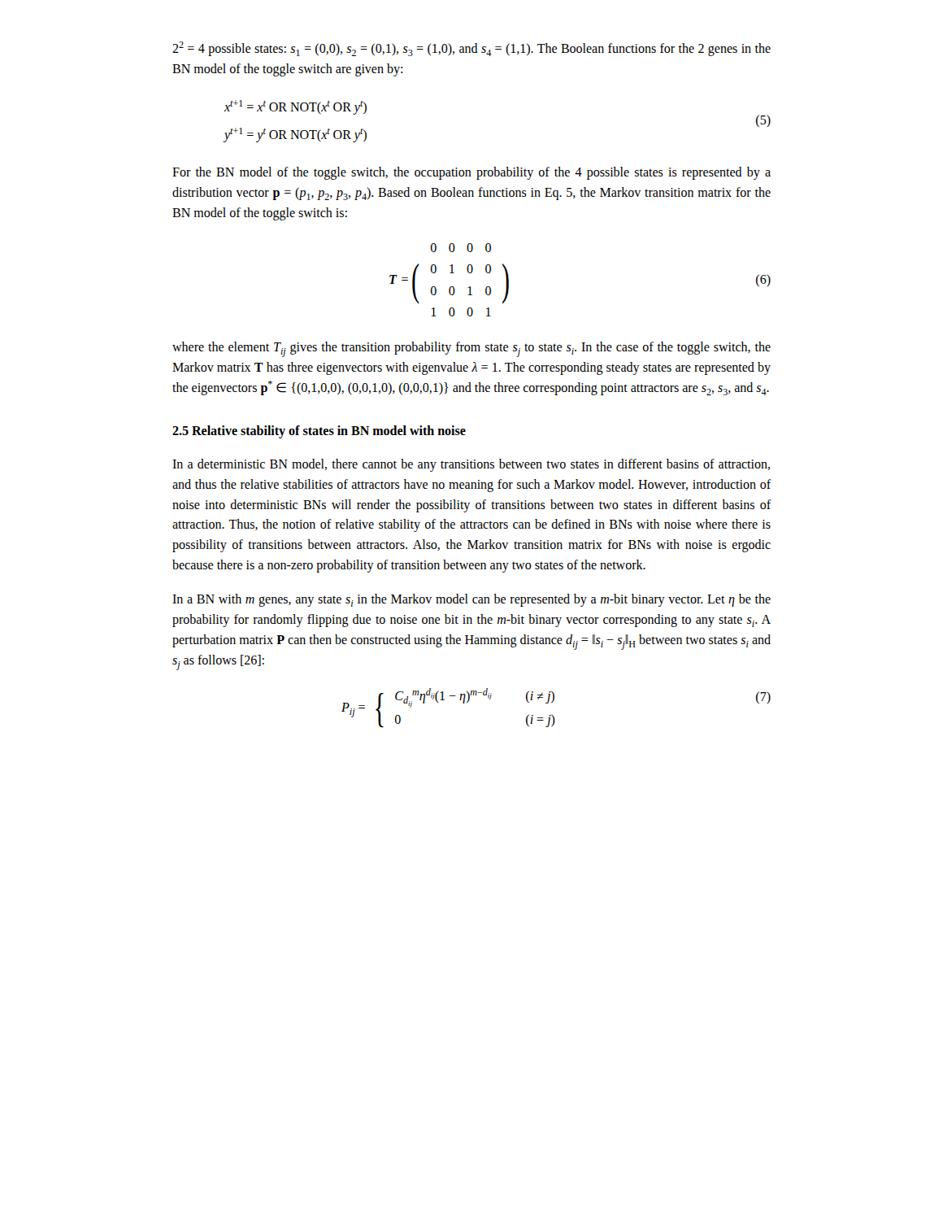22 = 4 possible states: s1 = (0,0), s2 = (0,1), s3 = (1,0), and s4 = (1,1). The Boolean functions for the 2 genes in the BN model of the toggle switch are given by:
xt+1 = xt OR NOT(xt OR yt)
yt+1 = yt OR NOT(xt OR yt)
(5)
For the BN model of the toggle switch, the occupation probability of the 4 possible states is represented by a distribution vector p = (p1, p2, p3, p4). Based on Boolean functions in Eq. 5, the Markov transition matrix for the BN model of the toggle switch is:
T = (
| 0 | 0 | 0 | 0 |
| 0 | 1 | 0 | 0 |
| 0 | 0 | 1 | 0 |
| 1 | 0 | 0 | 1 |
)
(6)
where the element Tij gives the transition probability from state sj to state si. In the case of the toggle switch, the Markov matrix T has three eigenvectors with eigenvalue λ = 1. The corresponding steady states are represented by the eigenvectors p* ∈ {(0,1,0,0), (0,0,1,0), (0,0,0,1)} and the three corresponding point attractors are s2, s3, and s4.
2.5 Relative stability of states in BN model with noise
In a deterministic BN model, there cannot be any transitions between two states in different basins of attraction, and thus the relative stabilities of attractors have no meaning for such a Markov model. However, introduction of noise into deterministic BNs will render the possibility of transitions between two states in different basins of attraction. Thus, the notion of relative stability of the attractors can be defined in BNs with noise where there is possibility of transitions between attractors. Also, the Markov transition matrix for BNs with noise is ergodic because there is a non-zero probability of transition between any two states of the network.
In a BN with m genes, any state si in the Markov model can be represented by a m-bit binary vector. Let η be the probability for randomly flipping due to noise one bit in the m-bit binary vector corresponding to any state si. A perturbation matrix P can then be constructed using the Hamming distance dij = ‖si − sj‖H between two states si and sj as follows [26]:
Pij = {
| C d ij m η d ij (1 − η ) m − d ij | ( i ≠ j ) |
| 0 | ( i = j ) |
(7)